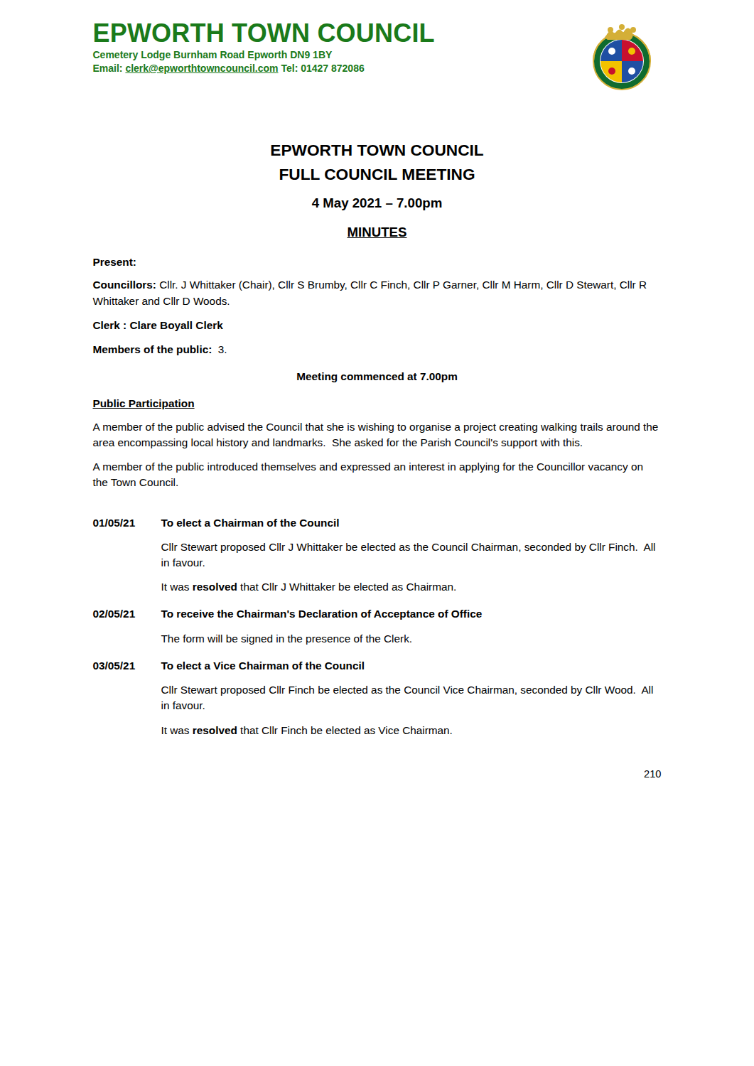EPWORTH TOWN COUNCIL
Cemetery Lodge Burnham Road Epworth DN9 1BY
Email: clerk@epworthtowncouncil.com Tel: 01427 872086
EPWORTH TOWN COUNCIL
FULL COUNCIL MEETING
4 May 2021 – 7.00pm
MINUTES
Present:
Councillors: Cllr. J Whittaker (Chair), Cllr S Brumby, Cllr C Finch, Cllr P Garner, Cllr M Harm, Cllr D Stewart, Cllr R Whittaker and Cllr D Woods.
Clerk : Clare Boyall Clerk
Members of the public: 3.
Meeting commenced at 7.00pm
Public Participation
A member of the public advised the Council that she is wishing to organise a project creating walking trails around the area encompassing local history and landmarks. She asked for the Parish Council's support with this.
A member of the public introduced themselves and expressed an interest in applying for the Councillor vacancy on the Town Council.
01/05/21
To elect a Chairman of the Council
Cllr Stewart proposed Cllr J Whittaker be elected as the Council Chairman, seconded by Cllr Finch. All in favour.
It was resolved that Cllr J Whittaker be elected as Chairman.
02/05/21
To receive the Chairman's Declaration of Acceptance of Office
The form will be signed in the presence of the Clerk.
03/05/21
To elect a Vice Chairman of the Council
Cllr Stewart proposed Cllr Finch be elected as the Council Vice Chairman, seconded by Cllr Wood. All in favour.
It was resolved that Cllr Finch be elected as Vice Chairman.
210